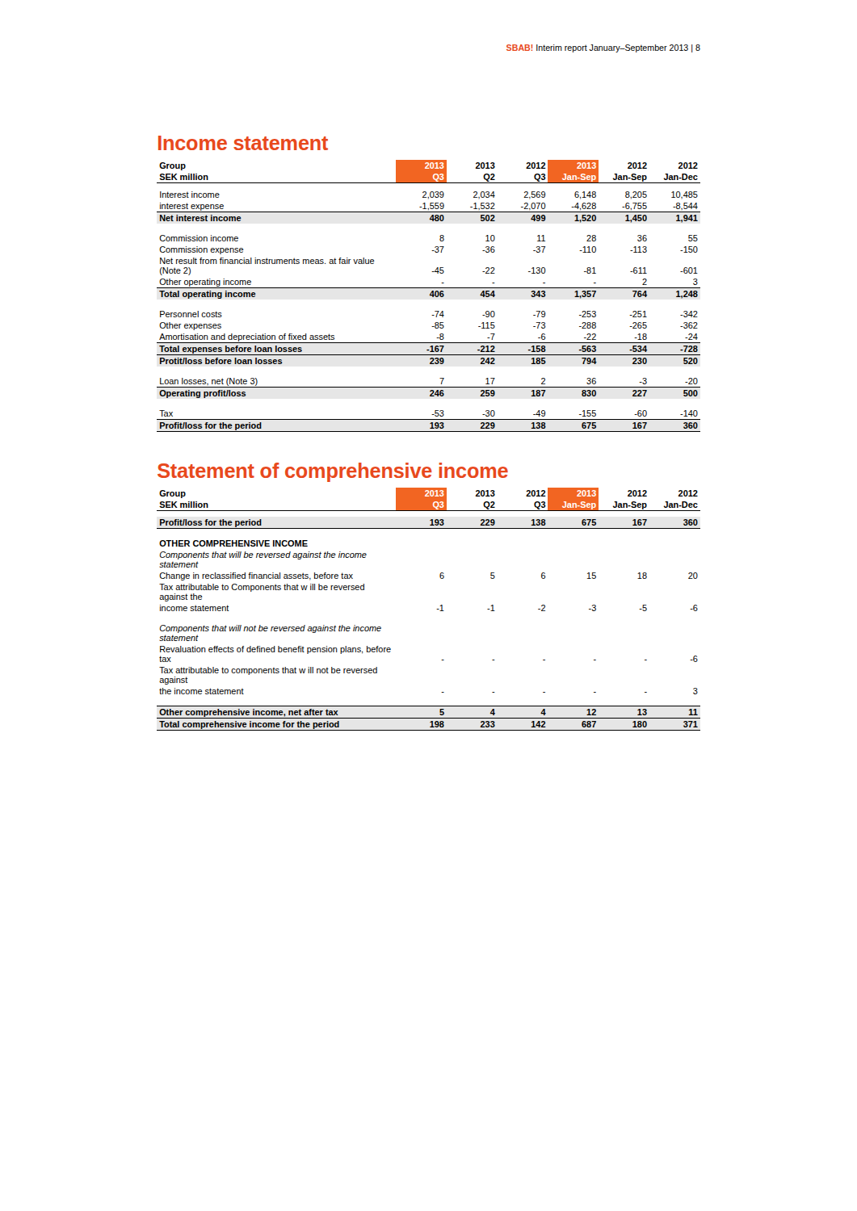SBAB! Interim report January–September 2013 | 8
Income statement
| Group | 2013 | 2013 | 2012 | 2013 | 2012 | 2012 |
| SEK million | Q3 | Q2 | Q3 | Jan-Sep | Jan-Sep | Jan-Dec |
| Interest income | 2,039 | 2,034 | 2,569 | 6,148 | 8,205 | 10,485 |
| interest expense | -1,559 | -1,532 | -2,070 | -4,628 | -6,755 | -8,544 |
| Net interest income | 480 | 502 | 499 | 1,520 | 1,450 | 1,941 |
| Commission income | 8 | 10 | 11 | 28 | 36 | 55 |
| Commission expense | -37 | -36 | -37 | -110 | -113 | -150 |
| Net result from financial instruments meas. at fair value (Note 2) | -45 | -22 | -130 | -81 | -611 | -601 |
| Other operating income | - | - | - | - | 2 | 3 |
| Total operating income | 406 | 454 | 343 | 1,357 | 764 | 1,248 |
| Personnel costs | -74 | -90 | -79 | -253 | -251 | -342 |
| Other expenses | -85 | -115 | -73 | -288 | -265 | -362 |
| Amortisation and depreciation of fixed assets | -8 | -7 | -6 | -22 | -18 | -24 |
| Total expenses before loan losses | -167 | -212 | -158 | -563 | -534 | -728 |
| Protit/loss before loan losses | 239 | 242 | 185 | 794 | 230 | 520 |
| Loan losses, net (Note 3) | 7 | 17 | 2 | 36 | -3 | -20 |
| Operating profit/loss | 246 | 259 | 187 | 830 | 227 | 500 |
| Tax | -53 | -30 | -49 | -155 | -60 | -140 |
| Profit/loss for the period | 193 | 229 | 138 | 675 | 167 | 360 |
Statement of comprehensive income
| Group | 2013 | 2013 | 2012 | 2013 | 2012 | 2012 |
| SEK million | Q3 | Q2 | Q3 | Jan-Sep | Jan-Sep | Jan-Dec |
| Profit/loss for the period | 193 | 229 | 138 | 675 | 167 | 360 |
| OTHER COMPREHENSIVE INCOME | | | | | | |
| Components that will be reversed against the income statement | | | | | | |
| Change in reclassified financial assets, before tax | 6 | 5 | 6 | 15 | 18 | 20 |
| Tax attributable to Components that w ill be reversed against the | | | | | | |
| income statement | -1 | -1 | -2 | -3 | -5 | -6 |
| Components that will not be reversed against the income statement | | | | | | |
| Revaluation effects of defined benefit pension plans, before tax | - | - | - | - | - | -6 |
| Tax attributable to components that w ill not be reversed against | | | | | | |
| the income statement | - | - | - | - | - | 3 |
| Other comprehensive income, net after tax | 5 | 4 | 4 | 12 | 13 | 11 |
| Total comprehensive income for the period | 198 | 233 | 142 | 687 | 180 | 371 |